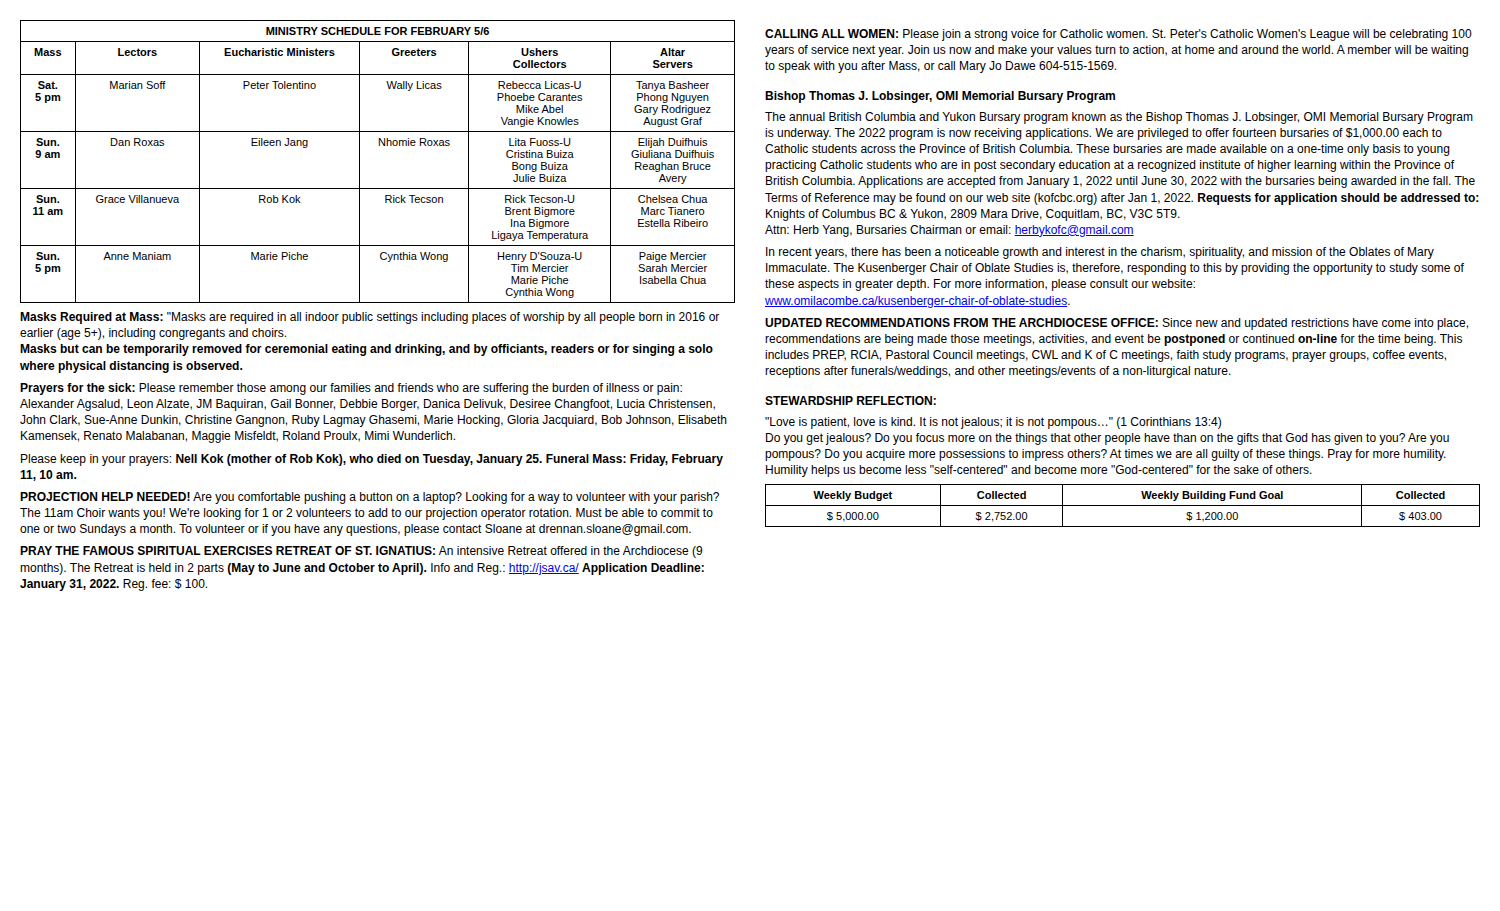MINISTRY SCHEDULE FOR FEBRUARY 5/6
| Mass | Lectors | Eucharistic Ministers | Greeters | Ushers Collectors | Altar Servers |
| --- | --- | --- | --- | --- | --- |
| Sat. 5 pm | Marian Soff | Peter Tolentino | Wally Licas | Rebecca Licas-U Phoebe Carantes Mike Abel Vangie Knowles | Tanya Basheer Phong Nguyen Gary Rodriguez August Graf |
| Sun. 9 am | Dan Roxas | Eileen Jang | Nhomie Roxas | Lita Fuoss-U Cristina Buiza Bong Buiza Julie Buiza | Elijah Duifhuis Giuliana Duifhuis Reaghan Bruce Avery |
| Sun. 11 am | Grace Villanueva | Rob Kok | Rick Tecson | Rick Tecson-U Brent Bigmore Ina Bigmore Ligaya Temperatura | Chelsea Chua Marc Tianero Estella Ribeiro |
| Sun. 5 pm | Anne Maniam | Marie Piche | Cynthia Wong | Henry D'Souza-U Tim Mercier Marie Piche Cynthia Wong | Paige Mercier Sarah Mercier Isabella Chua |
Masks Required at Mass: "Masks are required in all indoor public settings including places of worship by all people born in 2016 or earlier (age 5+), including congregants and choirs.
Masks but can be temporarily removed for ceremonial eating and drinking, and by officiants, readers or for singing a solo where physical distancing is observed.
Prayers for the sick: Please remember those among our families and friends who are suffering the burden of illness or pain: Alexander Agsalud, Leon Alzate, JM Baquiran, Gail Bonner, Debbie Borger, Danica Delivuk, Desiree Changfoot, Lucia Christensen, John Clark, Sue-Anne Dunkin, Christine Gangnon, Ruby Lagmay Ghasemi, Marie Hocking, Gloria Jacquiard, Bob Johnson, Elisabeth Kamensek, Renato Malabanan, Maggie Misfeldt, Roland Proulx, Mimi Wunderlich.
Please keep in your prayers: Nell Kok (mother of Rob Kok), who died on Tuesday, January 25. Funeral Mass: Friday, February 11, 10 am.
PROJECTION HELP NEEDED! Are you comfortable pushing a button on a laptop? Looking for a way to volunteer with your parish? The 11am Choir wants you! We're looking for 1 or 2 volunteers to add to our projection operator rotation. Must be able to commit to one or two Sundays a month. To volunteer or if you have any questions, please contact Sloane at drennan.sloane@gmail.com.
PRAY THE FAMOUS SPIRITUAL EXERCISES RETREAT OF ST. IGNATIUS: An intensive Retreat offered in the Archdiocese (9 months). The Retreat is held in 2 parts (May to June and October to April). Info and Reg.: http://jsav.ca/ Application Deadline: January 31, 2022. Reg. fee: $ 100.
CALLING ALL WOMEN: Please join a strong voice for Catholic women. St. Peter's Catholic Women's League will be celebrating 100 years of service next year. Join us now and make your values turn to action, at home and around the world. A member will be waiting to speak with you after Mass, or call Mary Jo Dawe 604-515-1569.
Bishop Thomas J. Lobsinger, OMI Memorial Bursary Program
The annual British Columbia and Yukon Bursary program known as the Bishop Thomas J. Lobsinger, OMI Memorial Bursary Program is underway. The 2022 program is now receiving applications. We are privileged to offer fourteen bursaries of $1,000.00 each to Catholic students across the Province of British Columbia. These bursaries are made available on a one-time only basis to young practicing Catholic students who are in post secondary education at a recognized institute of higher learning within the Province of British Columbia. Applications are accepted from January 1, 2022 until June 30, 2022 with the bursaries being awarded in the fall. The Terms of Reference may be found on our web site (kofcbc.org) after Jan 1, 2022. Requests for application should be addressed to: Knights of Columbus BC & Yukon, 2809 Mara Drive, Coquitlam, BC, V3C 5T9.
Attn: Herb Yang, Bursaries Chairman or email: herbykofc@gmail.com
In recent years, there has been a noticeable growth and interest in the charism, spirituality, and mission of the Oblates of Mary Immaculate. The Kusenberger Chair of Oblate Studies is, therefore, responding to this by providing the opportunity to study some of these aspects in greater depth. For more information, please consult our website:
www.omilacombe.ca/kusenberger-chair-of-oblate-studies.
UPDATED RECOMMENDATIONS FROM THE ARCHDIOCESE OFFICE: Since new and updated restrictions have come into place, recommendations are being made those meetings, activities, and event be postponed or continued on-line for the time being. This includes PREP, RCIA, Pastoral Council meetings, CWL and K of C meetings, faith study programs, prayer groups, coffee events, receptions after funerals/weddings, and other meetings/events of a non-liturgical nature.
STEWARDSHIP REFLECTION:
"Love is patient, love is kind. It is not jealous; it is not pompous…" (1 Corinthians 13:4)
Do you get jealous? Do you focus more on the things that other people have than on the gifts that God has given to you? Are you pompous? Do you acquire more possessions to impress others? At times we are all guilty of these things. Pray for more humility. Humility helps us become less "self-centered" and become more "God-centered" for the sake of others.
| Weekly Budget | Collected | Weekly Building Fund Goal | Collected |
| --- | --- | --- | --- |
| $ 5,000.00 | $ 2,752.00 | $ 1,200.00 | $ 403.00 |